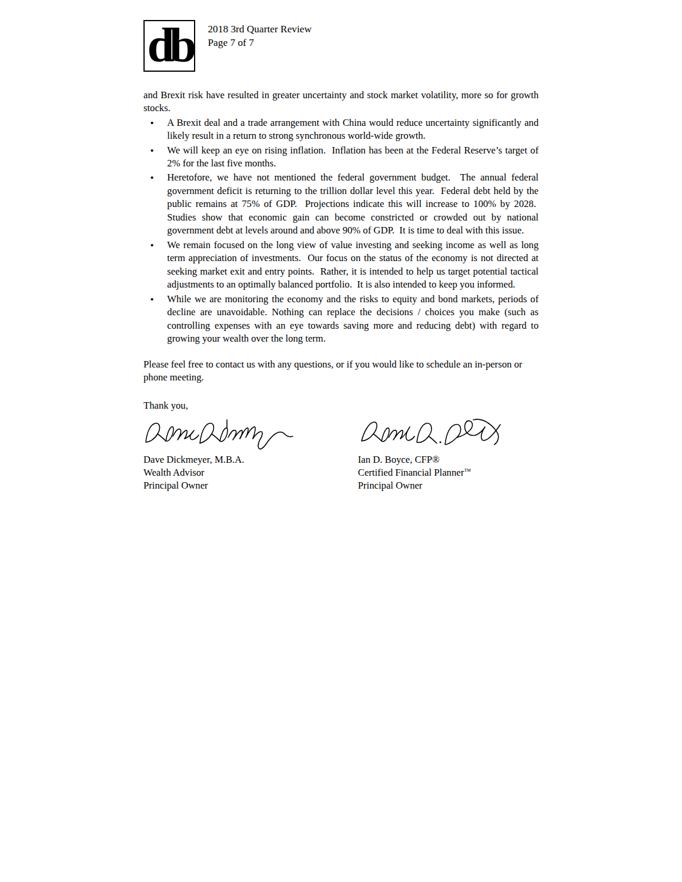db
2018 3rd Quarter Review
Page 7 of 7
and Brexit risk have resulted in greater uncertainty and stock market volatility, more so for growth stocks.
A Brexit deal and a trade arrangement with China would reduce uncertainty significantly and likely result in a return to strong synchronous world-wide growth.
We will keep an eye on rising inflation. Inflation has been at the Federal Reserve’s target of 2% for the last five months.
Heretofore, we have not mentioned the federal government budget. The annual federal government deficit is returning to the trillion dollar level this year. Federal debt held by the public remains at 75% of GDP. Projections indicate this will increase to 100% by 2028. Studies show that economic gain can become constricted or crowded out by national government debt at levels around and above 90% of GDP. It is time to deal with this issue.
We remain focused on the long view of value investing and seeking income as well as long term appreciation of investments. Our focus on the status of the economy is not directed at seeking market exit and entry points. Rather, it is intended to help us target potential tactical adjustments to an optimally balanced portfolio. It is also intended to keep you informed.
While we are monitoring the economy and the risks to equity and bond markets, periods of decline are unavoidable. Nothing can replace the decisions / choices you make (such as controlling expenses with an eye towards saving more and reducing debt) with regard to growing your wealth over the long term.
Please feel free to contact us with any questions, or if you would like to schedule an in-person or phone meeting.
Thank you,
Dave Dickmeyer, M.B.A.
Wealth Advisor
Principal Owner
Ian D. Boyce, CFP®
Certified Financial Planner™
Principal Owner